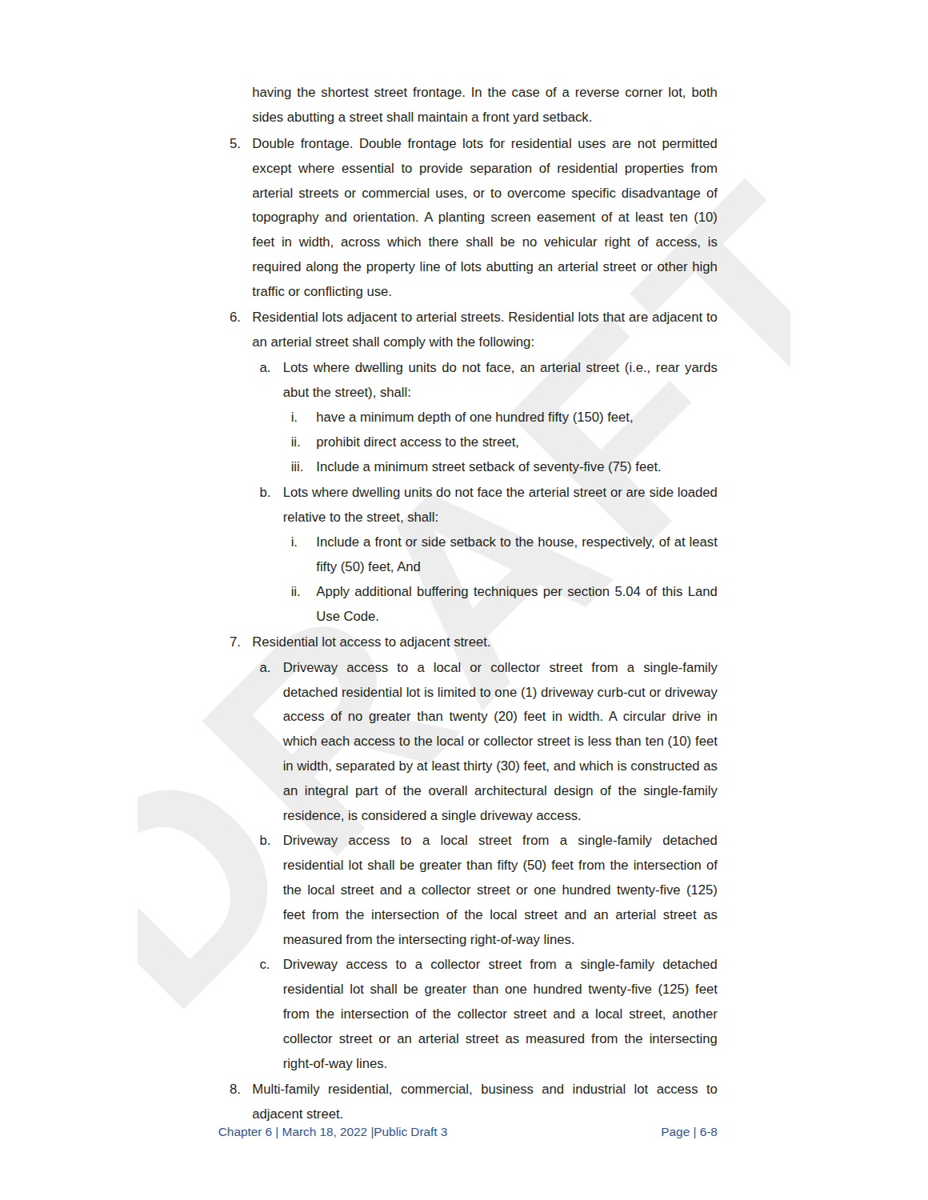DRAFT
having the shortest street frontage. In the case of a reverse corner lot, both sides abutting a street shall maintain a front yard setback.
5. Double frontage. Double frontage lots for residential uses are not permitted except where essential to provide separation of residential properties from arterial streets or commercial uses, or to overcome specific disadvantage of topography and orientation. A planting screen easement of at least ten (10) feet in width, across which there shall be no vehicular right of access, is required along the property line of lots abutting an arterial street or other high traffic or conflicting use.
6. Residential lots adjacent to arterial streets. Residential lots that are adjacent to an arterial street shall comply with the following:
a. Lots where dwelling units do not face, an arterial street (i.e., rear yards abut the street), shall:
i. have a minimum depth of one hundred fifty (150) feet,
ii. prohibit direct access to the street,
iii. Include a minimum street setback of seventy-five (75) feet.
b. Lots where dwelling units do not face the arterial street or are side loaded relative to the street, shall:
i. Include a front or side setback to the house, respectively, of at least fifty (50) feet, And
ii. Apply additional buffering techniques per section 5.04 of this Land Use Code.
7. Residential lot access to adjacent street.
a. Driveway access to a local or collector street from a single-family detached residential lot is limited to one (1) driveway curb-cut or driveway access of no greater than twenty (20) feet in width. A circular drive in which each access to the local or collector street is less than ten (10) feet in width, separated by at least thirty (30) feet, and which is constructed as an integral part of the overall architectural design of the single-family residence, is considered a single driveway access.
b. Driveway access to a local street from a single-family detached residential lot shall be greater than fifty (50) feet from the intersection of the local street and a collector street or one hundred twenty-five (125) feet from the intersection of the local street and an arterial street as measured from the intersecting right-of-way lines.
c. Driveway access to a collector street from a single-family detached residential lot shall be greater than one hundred twenty-five (125) feet from the intersection of the collector street and a local street, another collector street or an arterial street as measured from the intersecting right-of-way lines.
8. Multi-family residential, commercial, business and industrial lot access to adjacent street.
Chapter 6 | March 18, 2022 |Public Draft 3
Page | 6-8